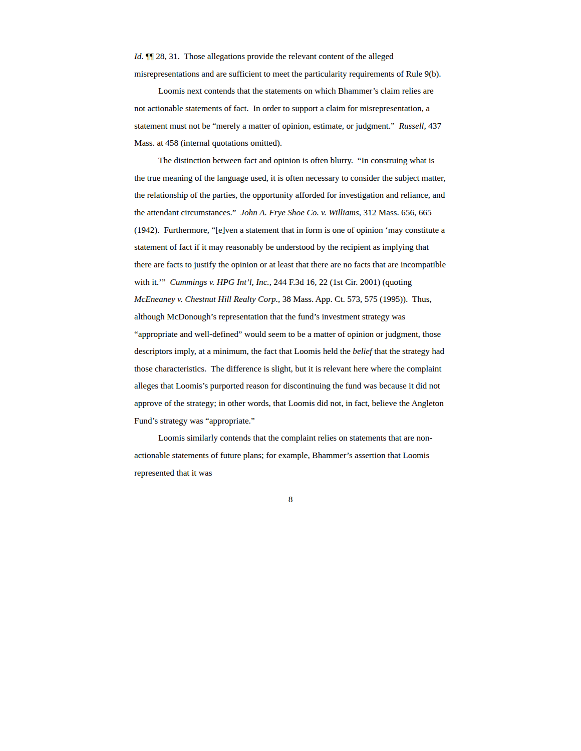Id. ¶¶ 28, 31. Those allegations provide the relevant content of the alleged misrepresentations and are sufficient to meet the particularity requirements of Rule 9(b).
Loomis next contends that the statements on which Bhammer’s claim relies are not actionable statements of fact. In order to support a claim for misrepresentation, a statement must not be “merely a matter of opinion, estimate, or judgment.” Russell, 437 Mass. at 458 (internal quotations omitted).
The distinction between fact and opinion is often blurry. “In construing what is the true meaning of the language used, it is often necessary to consider the subject matter, the relationship of the parties, the opportunity afforded for investigation and reliance, and the attendant circumstances.” John A. Frye Shoe Co. v. Williams, 312 Mass. 656, 665 (1942). Furthermore, “[e]ven a statement that in form is one of opinion ‘may constitute a statement of fact if it may reasonably be understood by the recipient as implying that there are facts to justify the opinion or at least that there are no facts that are incompatible with it.’” Cummings v. HPG Int’l, Inc., 244 F.3d 16, 22 (1st Cir. 2001) (quoting McEneaney v. Chestnut Hill Realty Corp., 38 Mass. App. Ct. 573, 575 (1995)). Thus, although McDonough’s representation that the fund’s investment strategy was “appropriate and well-defined” would seem to be a matter of opinion or judgment, those descriptors imply, at a minimum, the fact that Loomis held the belief that the strategy had those characteristics. The difference is slight, but it is relevant here where the complaint alleges that Loomis’s purported reason for discontinuing the fund was because it did not approve of the strategy; in other words, that Loomis did not, in fact, believe the Angleton Fund’s strategy was “appropriate.”
Loomis similarly contends that the complaint relies on statements that are non-actionable statements of future plans; for example, Bhammer’s assertion that Loomis represented that it was
8